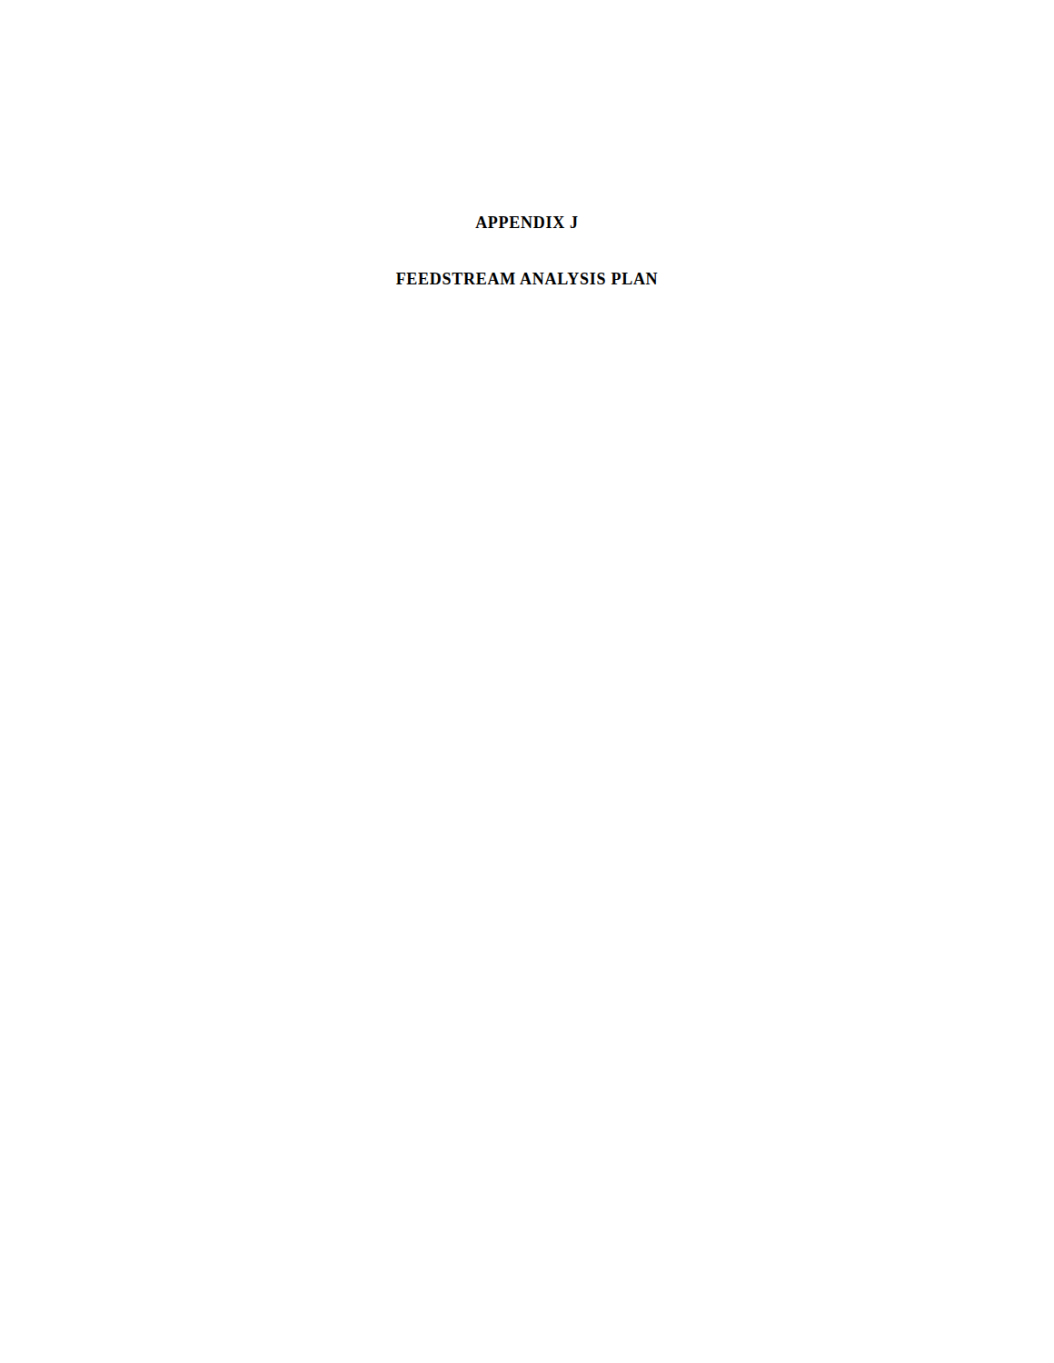APPENDIX J
FEEDSTREAM ANALYSIS PLAN